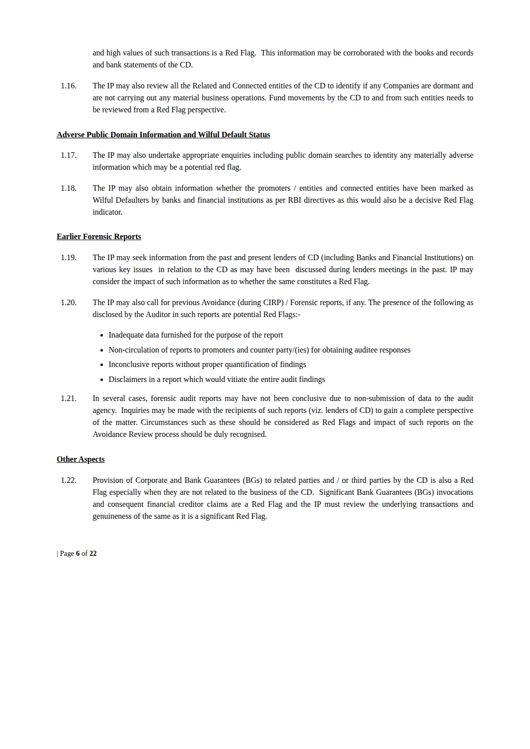and high values of such transactions is a Red Flag. This information may be corroborated with the books and records and bank statements of the CD.
1.16.
The IP may also review all the Related and Connected entities of the CD to identify if any Companies are dormant and are not carrying out any material business operations. Fund movements by the CD to and from such entities needs to be reviewed from a Red Flag perspective.
Adverse Public Domain Information and Wilful Default Status
1.17.
The IP may also undertake appropriate enquiries including public domain searches to identity any materially adverse information which may be a potential red flag.
1.18.
The IP may also obtain information whether the promoters / entities and connected entities have been marked as Wilful Defaulters by banks and financial institutions as per RBI directives as this would also be a decisive Red Flag indicator.
Earlier Forensic Reports
1.19.
The IP may seek information from the past and present lenders of CD (including Banks and Financial Institutions) on various key issues in relation to the CD as may have been discussed during lenders meetings in the past. IP may consider the impact of such information as to whether the same constitutes a Red Flag.
1.20.
The IP may also call for previous Avoidance (during CIRP) / Forensic reports, if any. The presence of the following as disclosed by the Auditor in such reports are potential Red Flags:-
Inadequate data furnished for the purpose of the report
Non-circulation of reports to promoters and counter party/(ies) for obtaining auditee responses
Inconclusive reports without proper quantification of findings
Disclaimers in a report which would vitiate the entire audit findings
1.21.
In several cases, forensic audit reports may have not been conclusive due to non-submission of data to the audit agency. Inquiries may be made with the recipients of such reports (viz. lenders of CD) to gain a complete perspective of the matter. Circumstances such as these should be considered as Red Flags and impact of such reports on the Avoidance Review process should be duly recognised.
Other Aspects
1.22.
Provision of Corporate and Bank Guarantees (BGs) to related parties and / or third parties by the CD is also a Red Flag especially when they are not related to the business of the CD. Significant Bank Guarantees (BGs) invocations and consequent financial creditor claims are a Red Flag and the IP must review the underlying transactions and genuineness of the same as it is a significant Red Flag.
| Page 6 of 22